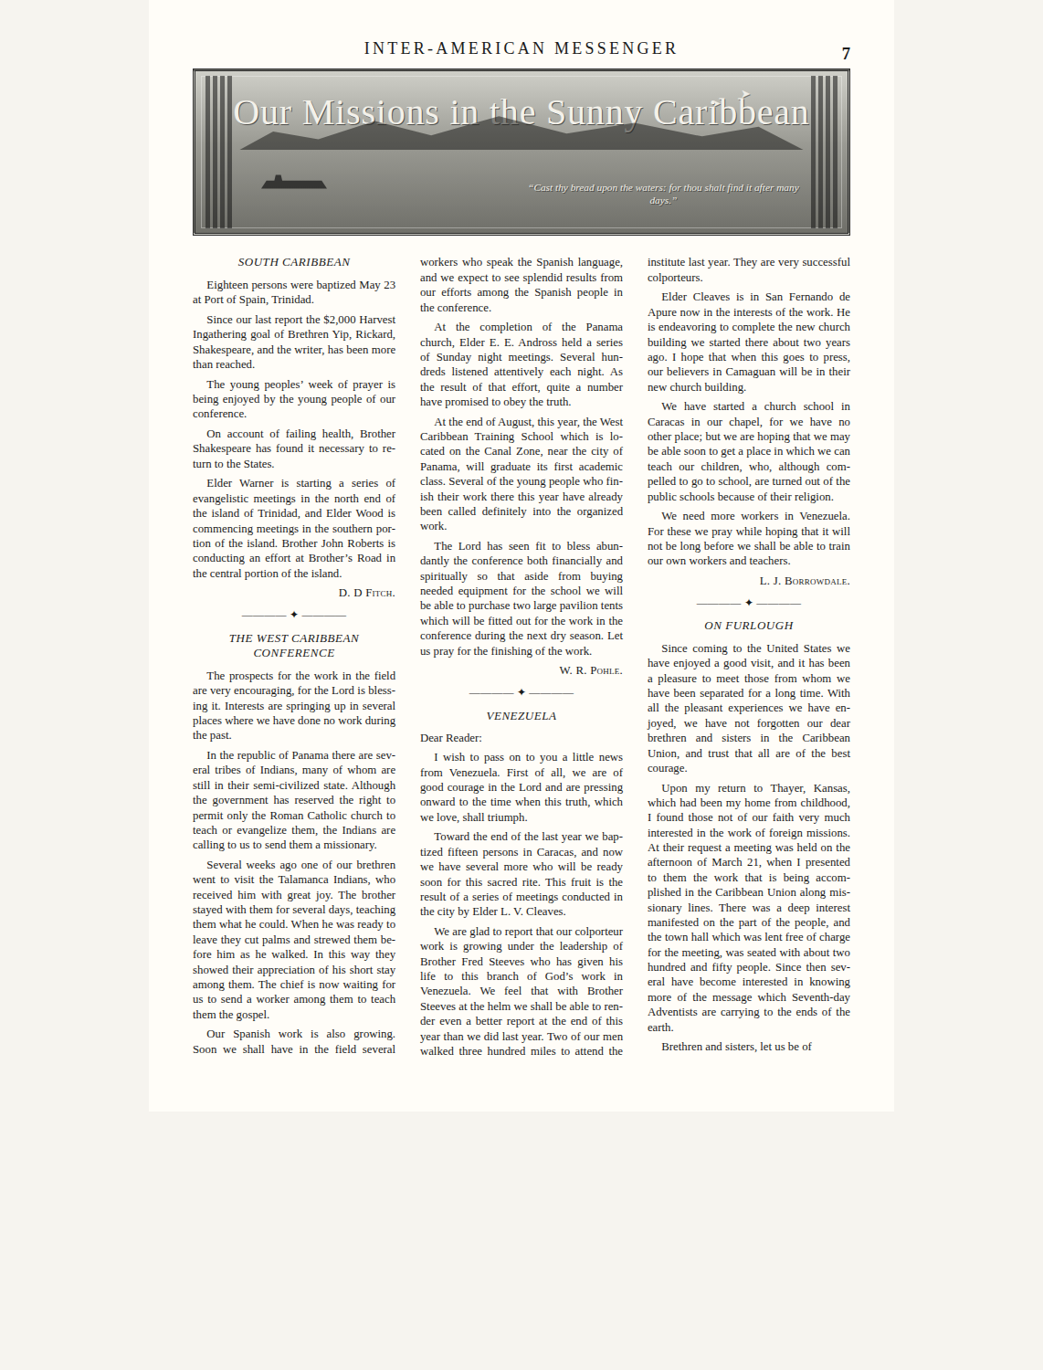INTER-AMERICAN MESSENGER
7
Our Missions in the Sunny Caribbean
➤
➤
“Cast thy bread upon the waters: for thou shalt find it after many days.”
SOUTH CARIBBEAN
Eighteen persons were baptized May 23 at Port of Spain, Trinidad.
Since our last report the $2,000 Harvest Ingathering goal of Brethren Yip, Rickard, Shakespeare, and the writer, has been more than reached.
The young peoples’ week of prayer is being enjoyed by the young people of our conference.
On account of failing health, Brother Shakespeare has found it necessary to return to the States.
Elder Warner is starting a series of evangelistic meetings in the north end of the island of Trinidad, and Elder Wood is commencing meetings in the southern portion of the island. Brother John Roberts is conducting an effort at Brother’s Road in the central portion of the island.
D. D Fitch.
THE WEST CARIBBEAN CONFERENCE
The prospects for the work in the field are very encouraging, for the Lord is blessing it. Interests are springing up in several places where we have done no work during the past.
In the republic of Panama there are several tribes of Indians, many of whom are still in their semi-civilized state. Although the government has reserved the right to permit only the Roman Catholic church to teach or evangelize them, the Indians are calling to us to send them a missionary.
Several weeks ago one of our brethren went to visit the Talamanca Indians, who received him with great joy. The brother stayed with them for several days, teaching them what he could. When he was ready to leave they cut palms and strewed them before him as he walked. In this way they showed their appreciation of his short stay among them. The chief is now waiting for us to send a worker among them to teach them the gospel.
Our Spanish work is also growing. Soon we shall have in the field several workers who speak the Spanish language, and we expect to see splendid results from our efforts among the Spanish people in the conference.
At the completion of the Panama church, Elder E. E. Andross held a series of Sunday night meetings. Several hundreds listened attentively each night. As the result of that effort, quite a number have promised to obey the truth.
At the end of August, this year, the West Caribbean Training School which is located on the Canal Zone, near the city of Panama, will graduate its first academic class. Several of the young people who finish their work there this year have already been called definitely into the organized work.
The Lord has seen fit to bless abundantly the conference both financially and spiritually so that aside from buying needed equipment for the school we will be able to purchase two large pavilion tents which will be fitted out for the work in the conference during the next dry season. Let us pray for the finishing of the work.
W. R. Pohle.
VENEZUELA
Dear Reader:
I wish to pass on to you a little news from Venezuela. First of all, we are of good courage in the Lord and are pressing onward to the time when this truth, which we love, shall triumph.
Toward the end of the last year we baptized fifteen persons in Caracas, and now we have several more who will be ready soon for this sacred rite. This fruit is the result of a series of meetings conducted in the city by Elder L. V. Cleaves.
We are glad to report that our colporteur work is growing under the leadership of Brother Fred Steeves who has given his life to this branch of God’s work in Venezuela. We feel that with Brother Steeves at the helm we shall be able to render even a better report at the end of this year than we did last year. Two of our men walked three hundred miles to attend the institute last year. They are very successful colporteurs.
Elder Cleaves is in San Fernando de Apure now in the interests of the work. He is endeavoring to complete the new church building we started there about two years ago. I hope that when this goes to press, our believers in Camaguan will be in their new church building.
We have started a church school in Caracas in our chapel, for we have no other place; but we are hoping that we may be able soon to get a place in which we can teach our children, who, although compelled to go to school, are turned out of the public schools because of their religion.
We need more workers in Venezuela. For these we pray while hoping that it will not be long before we shall be able to train our own workers and teachers.
L. J. Borrowdale.
ON FURLOUGH
Since coming to the United States we have enjoyed a good visit, and it has been a pleasure to meet those from whom we have been separated for a long time. With all the pleasant experiences we have enjoyed, we have not forgotten our dear brethren and sisters in the Caribbean Union, and trust that all are of the best courage.
Upon my return to Thayer, Kansas, which had been my home from childhood, I found those not of our faith very much interested in the work of foreign missions. At their request a meeting was held on the afternoon of March 21, when I presented to them the work that is being accomplished in the Caribbean Union along missionary lines. There was a deep interest manifested on the part of the people, and the town hall which was lent free of charge for the meeting, was seated with about two hundred and fifty people. Since then several have become interested in knowing more of the message which Seventh-day Adventists are carrying to the ends of the earth.
Brethren and sisters, let us be of